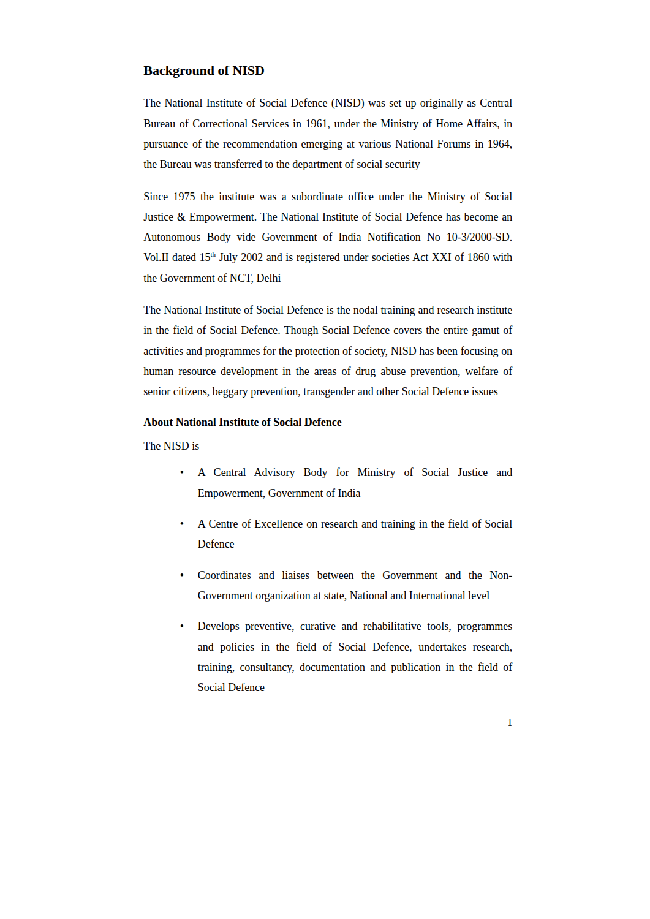Background of NISD
The National Institute of Social Defence (NISD) was set up originally as Central Bureau of Correctional Services in 1961, under the Ministry of Home Affairs, in pursuance of the recommendation emerging at various National Forums in 1964, the Bureau was transferred to the department of social security
Since 1975 the institute was a subordinate office under the Ministry of Social Justice & Empowerment. The National Institute of Social Defence has become an Autonomous Body vide Government of India Notification No 10-3/2000-SD. Vol.II dated 15th July 2002 and is registered under societies Act XXI of 1860 with the Government of NCT, Delhi
The National Institute of Social Defence is the nodal training and research institute in the field of Social Defence. Though Social Defence covers the entire gamut of activities and programmes for the protection of society, NISD has been focusing on human resource development in the areas of drug abuse prevention, welfare of senior citizens, beggary prevention, transgender and other Social Defence issues
About National Institute of Social Defence
The NISD is
A Central Advisory Body for Ministry of Social Justice and Empowerment, Government of India
A Centre of Excellence on research and training in the field of Social Defence
Coordinates and liaises between the Government and the Non-Government organization at state, National and International level
Develops preventive, curative and rehabilitative tools, programmes and policies in the field of Social Defence, undertakes research, training, consultancy, documentation and publication in the field of Social Defence
1